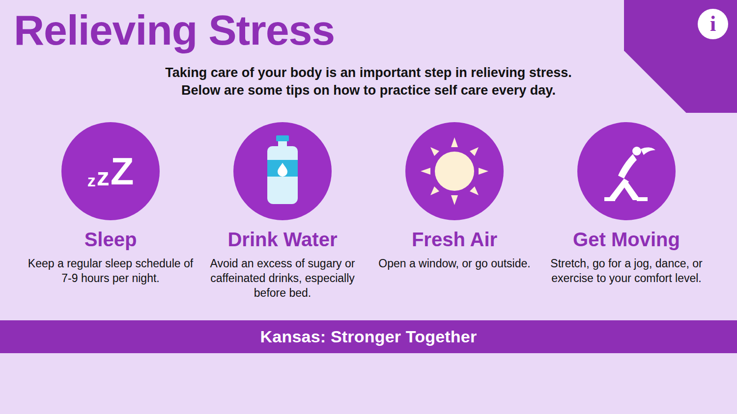i
Relieving Stress
Taking care of your body is an important step in relieving stress.
Below are some tips on how to practice self care every day.
zzZ
Sleep
Keep a regular sleep schedule of 7-9 hours per night.
Drink Water
Avoid an excess of sugary or caffeinated drinks, especially before bed.
Fresh Air
Open a window, or go outside.
Get Moving
Stretch, go for a jog, dance, or exercise to your comfort level.
Kansas: Stronger Together